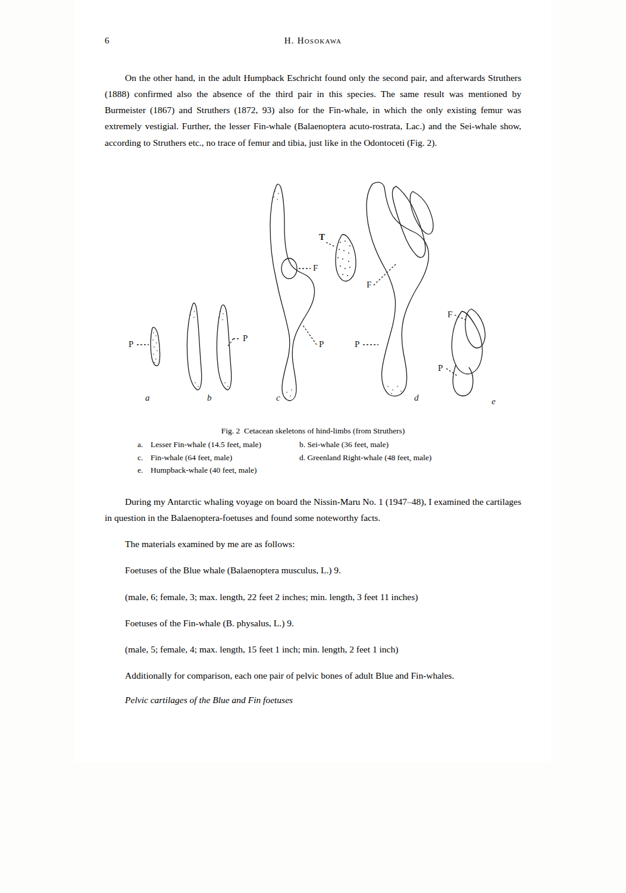6
H. Hosokawa
On the other hand, in the adult Humpback Eschricht found only the second pair, and afterwards Struthers (1888) confirmed also the absence of the third pair in this species. The same result was mentioned by Burmeister (1867) and Struthers (1872, 93) also for the Fin-whale, in which the only existing femur was extremely vestigial. Further, the lesser Fin-whale (Balaenoptera acuto-rostrata, Lac.) and the Sei-whale show, according to Struthers etc., no trace of femur and tibia, just like in the Odontoceti (Fig. 2).
P a P b F P c T F P d F P e
Fig. 2 Cetacean skeletons of hind-limbs (from Struthers)
a. Lesser Fin-whale (14.5 feet, male) b. Sei-whale (36 feet, male)
c. Fin-whale (64 feet, male) d. Greenland Right-whale (48 feet, male)
e. Humpback-whale (40 feet, male)
During my Antarctic whaling voyage on board the Nissin-Maru No. 1 (1947–48), I examined the cartilages in question in the Balaenoptera-foetuses and found some noteworthy facts.
The materials examined by me are as follows:
Foetuses of the Blue whale (Balaenoptera musculus, L.) 9.
(male, 6; female, 3; max. length, 22 feet 2 inches; min. length, 3 feet 11 inches)
Foetuses of the Fin-whale (B. physalus, L.) 9.
(male, 5; female, 4; max. length, 15 feet 1 inch; min. length, 2 feet 1 inch)
Additionally for comparison, each one pair of pelvic bones of adult Blue and Fin-whales.
Pelvic cartilages of the Blue and Fin foetuses